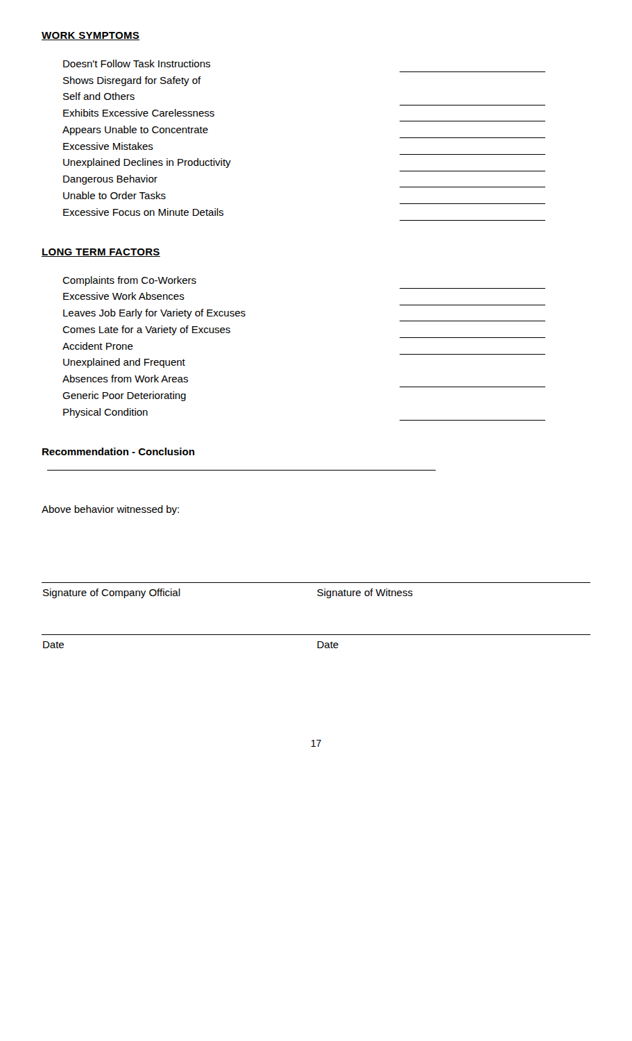WORK SYMPTOMS
| Doesn't Follow Task Instructions | |
| Shows Disregard for Safety of | |
| Self and Others | |
| Exhibits Excessive Carelessness | |
| Appears Unable to Concentrate | |
| Excessive Mistakes | |
| Unexplained Declines in Productivity | |
| Dangerous Behavior | |
| Unable to Order Tasks | |
| Excessive Focus on Minute Details | |
LONG TERM FACTORS
| Complaints from Co-Workers | |
| Excessive Work Absences | |
| Leaves Job Early for Variety of Excuses | |
| Comes Late for a Variety of Excuses | |
| Accident Prone | |
| Unexplained and Frequent | |
| Absences from Work Areas | |
| Generic Poor Deteriorating | |
| Physical Condition | |
Recommendation - Conclusion
Above behavior witnessed by:
| Signature of Company Official | Signature of Witness |
| Date | Date |
17